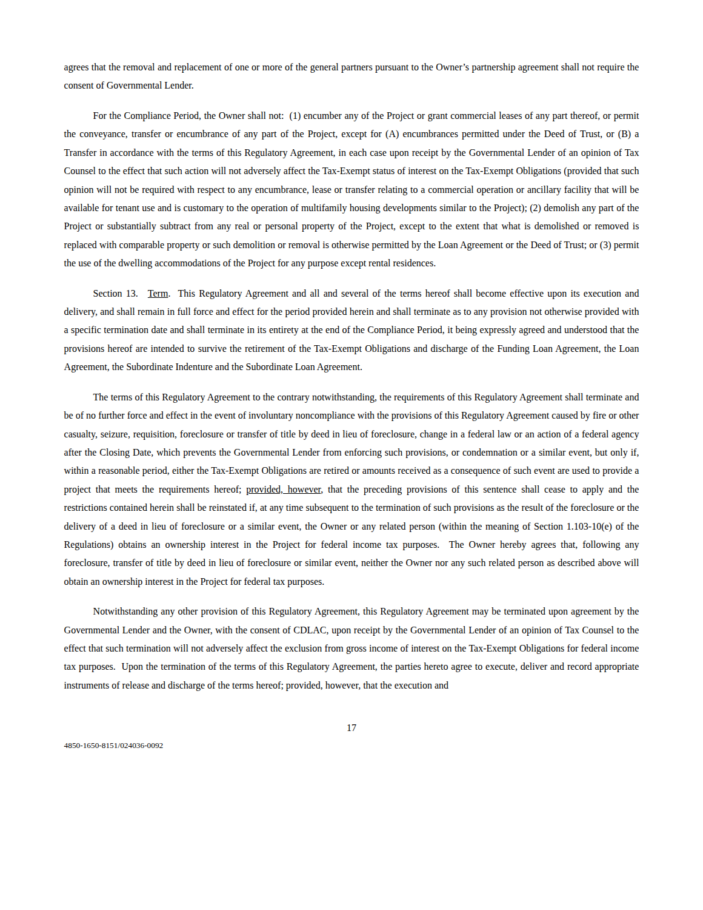agrees that the removal and replacement of one or more of the general partners pursuant to the Owner’s partnership agreement shall not require the consent of Governmental Lender.
For the Compliance Period, the Owner shall not: (1) encumber any of the Project or grant commercial leases of any part thereof, or permit the conveyance, transfer or encumbrance of any part of the Project, except for (A) encumbrances permitted under the Deed of Trust, or (B) a Transfer in accordance with the terms of this Regulatory Agreement, in each case upon receipt by the Governmental Lender of an opinion of Tax Counsel to the effect that such action will not adversely affect the Tax-Exempt status of interest on the Tax-Exempt Obligations (provided that such opinion will not be required with respect to any encumbrance, lease or transfer relating to a commercial operation or ancillary facility that will be available for tenant use and is customary to the operation of multifamily housing developments similar to the Project); (2) demolish any part of the Project or substantially subtract from any real or personal property of the Project, except to the extent that what is demolished or removed is replaced with comparable property or such demolition or removal is otherwise permitted by the Loan Agreement or the Deed of Trust; or (3) permit the use of the dwelling accommodations of the Project for any purpose except rental residences.
Section 13. Term. This Regulatory Agreement and all and several of the terms hereof shall become effective upon its execution and delivery, and shall remain in full force and effect for the period provided herein and shall terminate as to any provision not otherwise provided with a specific termination date and shall terminate in its entirety at the end of the Compliance Period, it being expressly agreed and understood that the provisions hereof are intended to survive the retirement of the Tax-Exempt Obligations and discharge of the Funding Loan Agreement, the Loan Agreement, the Subordinate Indenture and the Subordinate Loan Agreement.
The terms of this Regulatory Agreement to the contrary notwithstanding, the requirements of this Regulatory Agreement shall terminate and be of no further force and effect in the event of involuntary noncompliance with the provisions of this Regulatory Agreement caused by fire or other casualty, seizure, requisition, foreclosure or transfer of title by deed in lieu of foreclosure, change in a federal law or an action of a federal agency after the Closing Date, which prevents the Governmental Lender from enforcing such provisions, or condemnation or a similar event, but only if, within a reasonable period, either the Tax-Exempt Obligations are retired or amounts received as a consequence of such event are used to provide a project that meets the requirements hereof; provided, however, that the preceding provisions of this sentence shall cease to apply and the restrictions contained herein shall be reinstated if, at any time subsequent to the termination of such provisions as the result of the foreclosure or the delivery of a deed in lieu of foreclosure or a similar event, the Owner or any related person (within the meaning of Section 1.103-10(e) of the Regulations) obtains an ownership interest in the Project for federal income tax purposes. The Owner hereby agrees that, following any foreclosure, transfer of title by deed in lieu of foreclosure or similar event, neither the Owner nor any such related person as described above will obtain an ownership interest in the Project for federal tax purposes.
Notwithstanding any other provision of this Regulatory Agreement, this Regulatory Agreement may be terminated upon agreement by the Governmental Lender and the Owner, with the consent of CDLAC, upon receipt by the Governmental Lender of an opinion of Tax Counsel to the effect that such termination will not adversely affect the exclusion from gross income of interest on the Tax-Exempt Obligations for federal income tax purposes. Upon the termination of the terms of this Regulatory Agreement, the parties hereto agree to execute, deliver and record appropriate instruments of release and discharge of the terms hereof; provided, however, that the execution and
17
4850-1650-8151/024036-0092